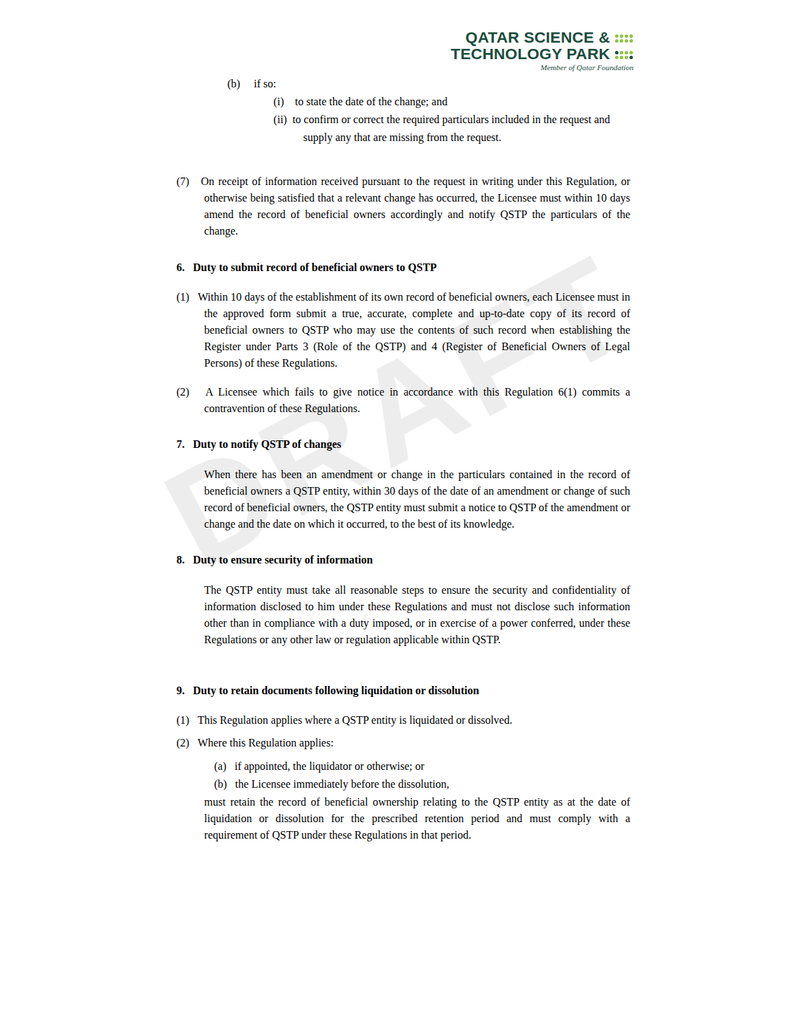DRAFT
QATAR SCIENCE &
TECHNOLOGY PARK
Member of Qatar Foundation
(b) if so:
(i) to state the date of the change; and
(ii) to confirm or correct the required particulars included in the request and
supply any that are missing from the request.
(7) On receipt of information received pursuant to the request in writing under this Regulation, or otherwise being satisfied that a relevant change has occurred, the Licensee must within 10 days amend the record of beneficial owners accordingly and notify QSTP the particulars of the change.
6. Duty to submit record of beneficial owners to QSTP
(1) Within 10 days of the establishment of its own record of beneficial owners, each Licensee must in the approved form submit a true, accurate, complete and up-to-date copy of its record of beneficial owners to QSTP who may use the contents of such record when establishing the Register under Parts 3 (Role of the QSTP) and 4 (Register of Beneficial Owners of Legal Persons) of these Regulations.
(2) A Licensee which fails to give notice in accordance with this Regulation 6(1) commits a contravention of these Regulations.
7. Duty to notify QSTP of changes
When there has been an amendment or change in the particulars contained in the record of beneficial owners a QSTP entity, within 30 days of the date of an amendment or change of such record of beneficial owners, the QSTP entity must submit a notice to QSTP of the amendment or change and the date on which it occurred, to the best of its knowledge.
8. Duty to ensure security of information
The QSTP entity must take all reasonable steps to ensure the security and confidentiality of information disclosed to him under these Regulations and must not disclose such information other than in compliance with a duty imposed, or in exercise of a power conferred, under these Regulations or any other law or regulation applicable within QSTP.
9. Duty to retain documents following liquidation or dissolution
(1) This Regulation applies where a QSTP entity is liquidated or dissolved.
(2) Where this Regulation applies:
(a) if appointed, the liquidator or otherwise; or
(b) the Licensee immediately before the dissolution,
must retain the record of beneficial ownership relating to the QSTP entity as at the date of liquidation or dissolution for the prescribed retention period and must comply with a requirement of QSTP under these Regulations in that period.